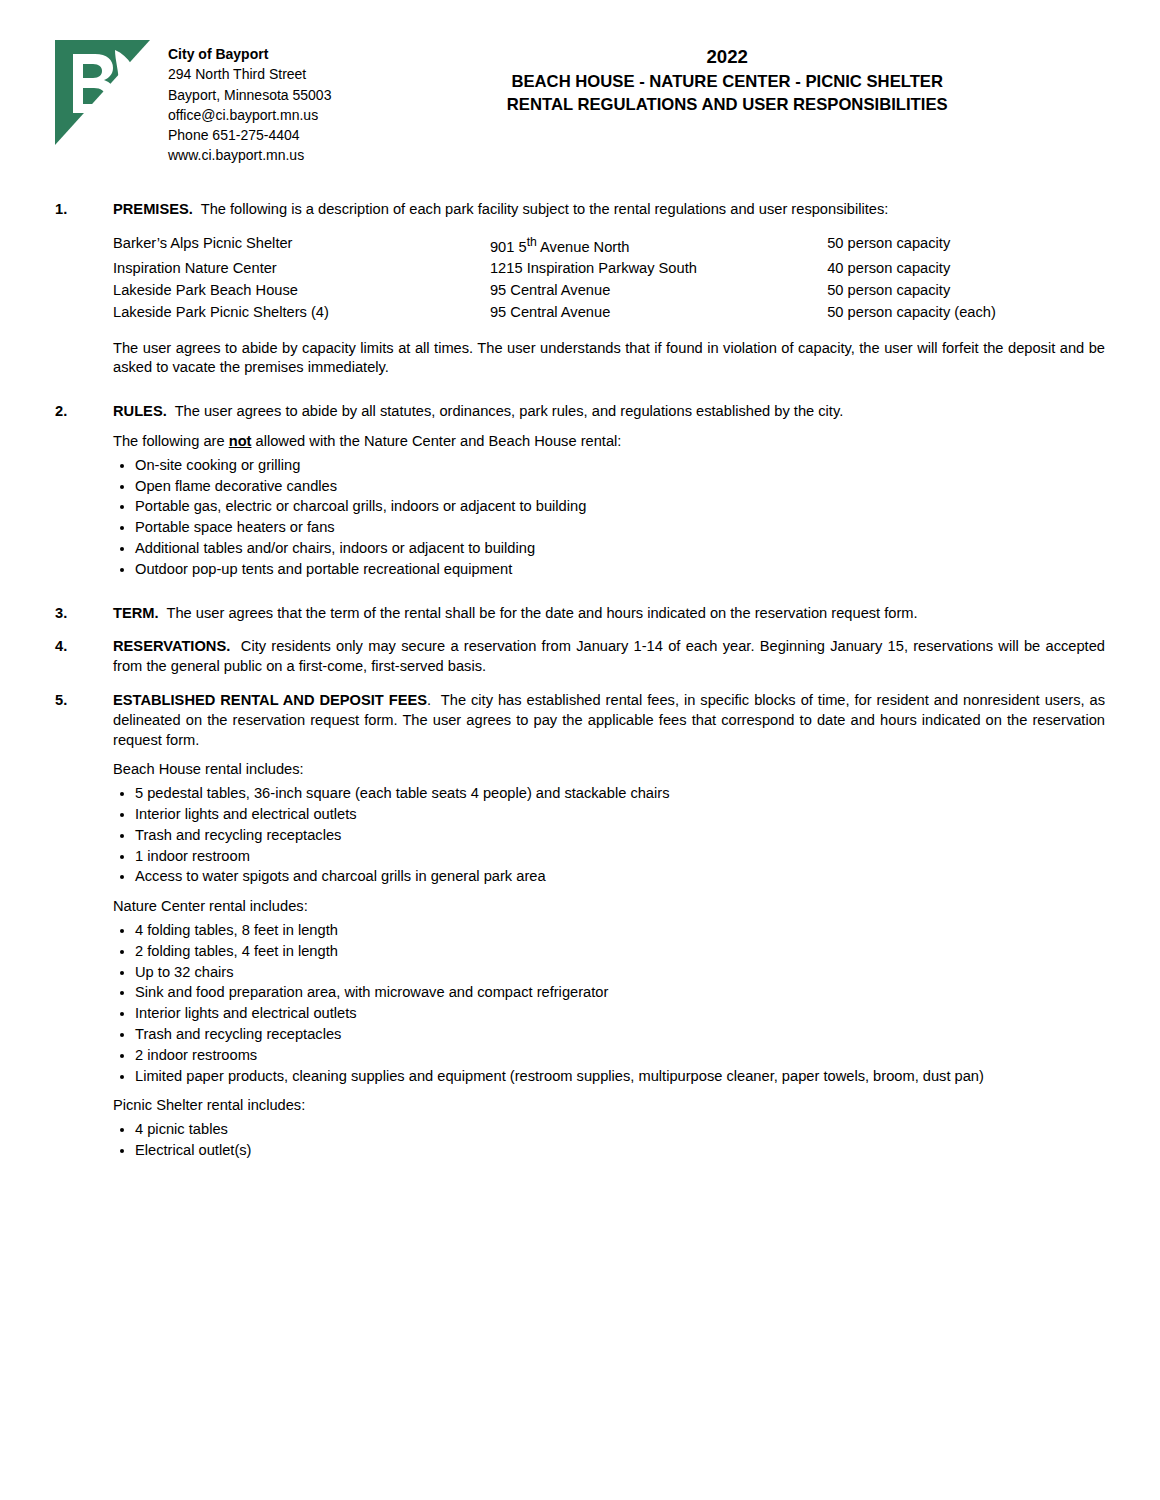City of Bayport
294 North Third Street
Bayport, Minnesota 55003
office@ci.bayport.mn.us
Phone 651-275-4404
www.ci.bayport.mn.us
2022
BEACH HOUSE - NATURE CENTER - PICNIC SHELTER
RENTAL REGULATIONS AND USER RESPONSIBILITIES
1.
PREMISES. The following is a description of each park facility subject to the rental regulations and user responsibilites:
| Barker’s Alps Picnic Shelter | 901 5 th Avenue North | 50 person capacity |
| Inspiration Nature Center | 1215 Inspiration Parkway South | 40 person capacity |
| Lakeside Park Beach House | 95 Central Avenue | 50 person capacity |
| Lakeside Park Picnic Shelters (4) | 95 Central Avenue | 50 person capacity (each) |
The user agrees to abide by capacity limits at all times. The user understands that if found in violation of capacity, the user will forfeit the deposit and be asked to vacate the premises immediately.
2.
RULES. The user agrees to abide by all statutes, ordinances, park rules, and regulations established by the city.
The following are not allowed with the Nature Center and Beach House rental:
On-site cooking or grilling
Open flame decorative candles
Portable gas, electric or charcoal grills, indoors or adjacent to building
Portable space heaters or fans
Additional tables and/or chairs, indoors or adjacent to building
Outdoor pop-up tents and portable recreational equipment
3.
TERM. The user agrees that the term of the rental shall be for the date and hours indicated on the reservation request form.
4.
RESERVATIONS. City residents only may secure a reservation from January 1-14 of each year. Beginning January 15, reservations will be accepted from the general public on a first-come, first-served basis.
5.
ESTABLISHED RENTAL AND DEPOSIT FEES. The city has established rental fees, in specific blocks of time, for resident and nonresident users, as delineated on the reservation request form. The user agrees to pay the applicable fees that correspond to date and hours indicated on the reservation request form.
Beach House rental includes:
5 pedestal tables, 36-inch square (each table seats 4 people) and stackable chairs
Interior lights and electrical outlets
Trash and recycling receptacles
1 indoor restroom
Access to water spigots and charcoal grills in general park area
Nature Center rental includes:
4 folding tables, 8 feet in length
2 folding tables, 4 feet in length
Up to 32 chairs
Sink and food preparation area, with microwave and compact refrigerator
Interior lights and electrical outlets
Trash and recycling receptacles
2 indoor restrooms
Limited paper products, cleaning supplies and equipment (restroom supplies, multipurpose cleaner, paper towels, broom, dust pan)
Picnic Shelter rental includes:
4 picnic tables
Electrical outlet(s)